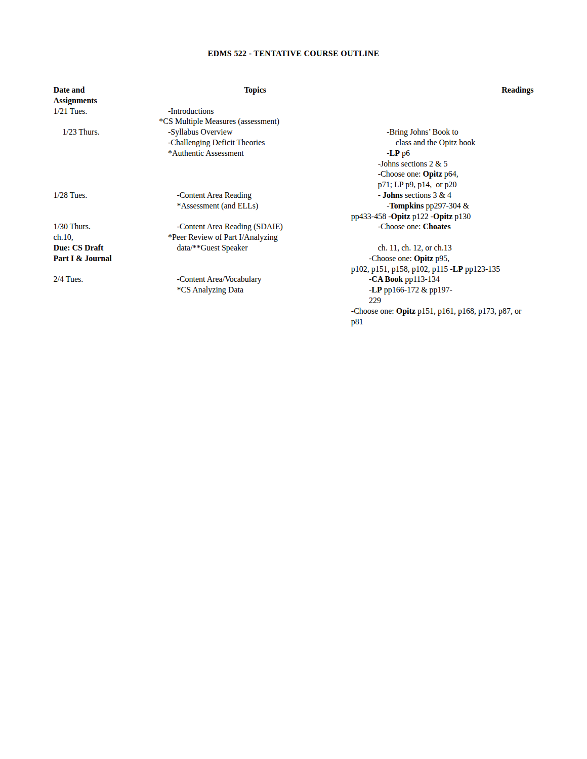EDMS 522 - TENTATIVE COURSE OUTLINE
| Date and Assignments | Topics | Readings |
| --- | --- | --- |
| 1/21 Tues. | -Introductions *CS Multiple Measures (assessment) | |
| 1/23 Thurs. | -Syllabus Overview -Challenging Deficit Theories *Authentic Assessment | -Bring Johns’ Book to class and the Opitz book - LP p6 -Johns sections 2 & 5 -Choose one: Opitz p64, p71; LP p9, p14, or p20 |
| 1/28 Tues. | -Content Area Reading *Assessment (and ELLs) | - Johns sections 3 & 4 - Tompkins pp297-304 & pp433-458 - Opitz p122 - Opitz p130 |
| 1/30 Thurs. ch.10, Due: CS Draft Part I & Journal | -Content Area Reading (SDAIE) *Peer Review of Part I/Analyzing data/**Guest Speaker | -Choose one: Choates ch. 11, ch. 12, or ch.13 -Choose one: Opitz p95, p102, p151, p158, p102, p115 - LP pp123-135 |
| 2/4 Tues. | -Content Area/Vocabulary *CS Analyzing Data | - CA Book pp113-134 - LP pp166-172 & pp197- 229 -Choose one: Opitz p151, p161, p168, p173, p87, or p81 |